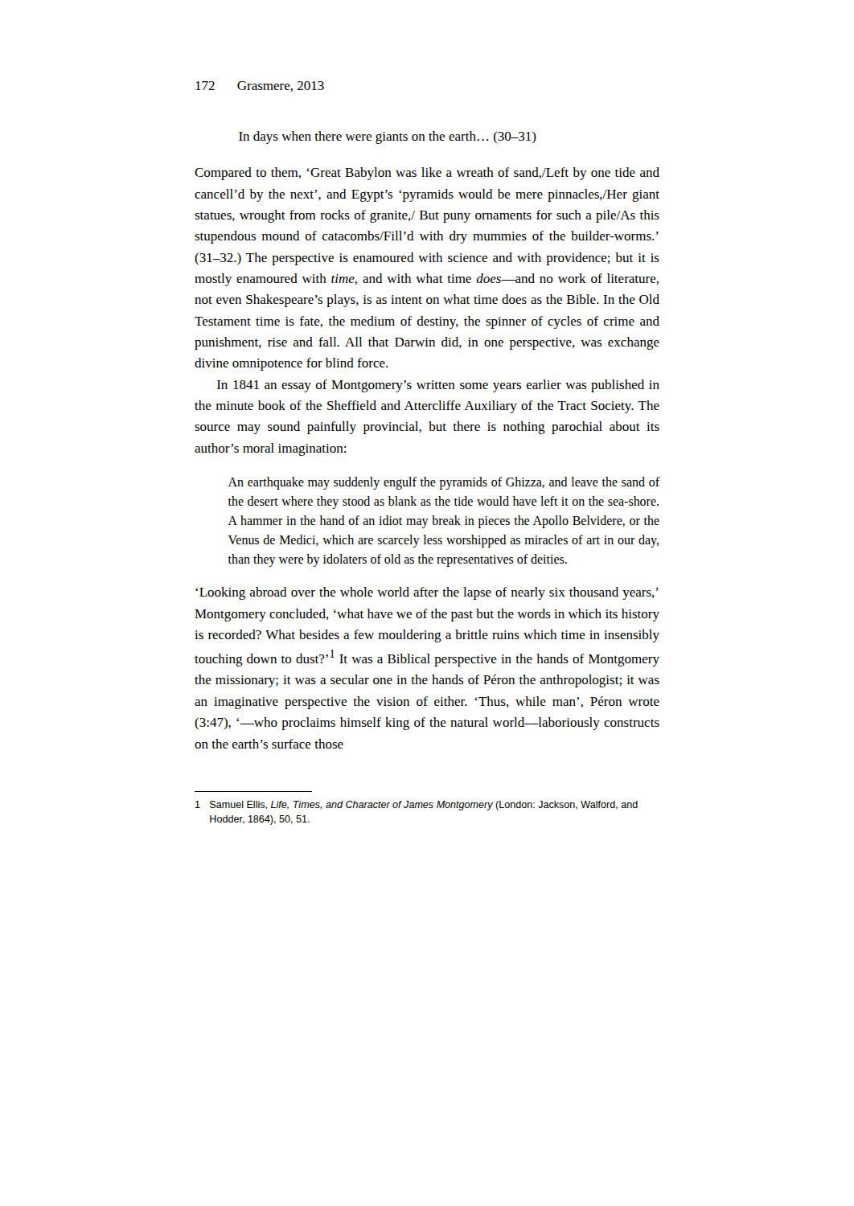172 Grasmere, 2013
In days when there were giants on the earth… (30–31)
Compared to them, ‘Great Babylon was like a wreath of sand,/Left by one tide and cancell’d by the next’, and Egypt’s ‘pyramids would be mere pinnacles,/Her giant statues, wrought from rocks of granite,/ But puny ornaments for such a pile/As this stupendous mound of catacombs/Fill’d with dry mummies of the builder-worms.’ (31–32.) The perspective is enamoured with science and with providence; but it is mostly enamoured with time, and with what time does—and no work of literature, not even Shakespeare’s plays, is as intent on what time does as the Bible. In the Old Testament time is fate, the medium of destiny, the spinner of cycles of crime and punishment, rise and fall. All that Darwin did, in one perspective, was exchange divine omnipotence for blind force.
In 1841 an essay of Montgomery’s written some years earlier was published in the minute book of the Sheffield and Attercliffe Auxiliary of the Tract Society. The source may sound painfully provincial, but there is nothing parochial about its author’s moral imagination:
An earthquake may suddenly engulf the pyramids of Ghizza, and leave the sand of the desert where they stood as blank as the tide would have left it on the sea-shore. A hammer in the hand of an idiot may break in pieces the Apollo Belvidere, or the Venus de Medici, which are scarcely less worshipped as miracles of art in our day, than they were by idolaters of old as the representatives of deities.
‘Looking abroad over the whole world after the lapse of nearly six thousand years,’ Montgomery concluded, ‘what have we of the past but the words in which its history is recorded? What besides a few mouldering a brittle ruins which time in insensibly touching down to dust?’1 It was a Biblical perspective in the hands of Montgomery the missionary; it was a secular one in the hands of Péron the anthropologist; it was an imaginative perspective the vision of either. ‘Thus, while man’, Péron wrote (3:47), ‘—who proclaims himself king of the natural world—laboriously constructs on the earth’s surface those
1 Samuel Ellis, Life, Times, and Character of James Montgomery (London: Jackson, Walford, and Hodder, 1864), 50, 51.